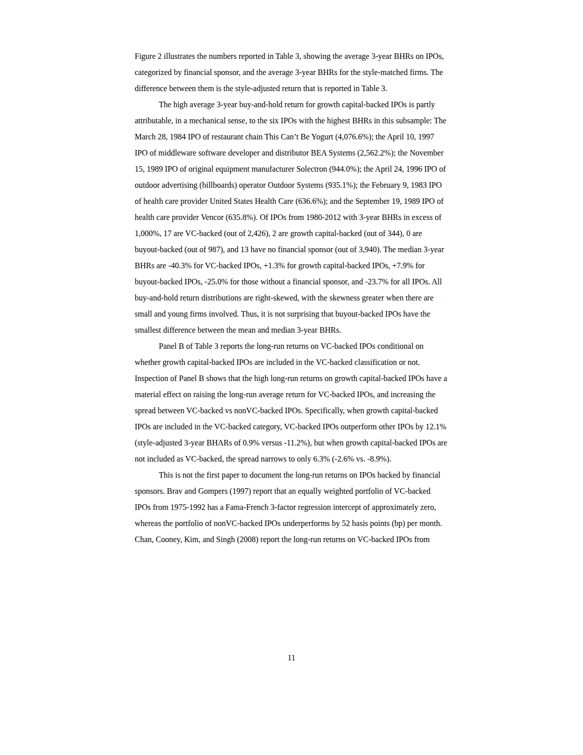Figure 2 illustrates the numbers reported in Table 3, showing the average 3-year BHRs on IPOs, categorized by financial sponsor, and the average 3-year BHRs for the style-matched firms. The difference between them is the style-adjusted return that is reported in Table 3.
The high average 3-year buy-and-hold return for growth capital-backed IPOs is partly attributable, in a mechanical sense, to the six IPOs with the highest BHRs in this subsample: The March 28, 1984 IPO of restaurant chain This Can’t Be Yogurt (4,076.6%); the April 10, 1997 IPO of middleware software developer and distributor BEA Systems (2,562.2%); the November 15, 1989 IPO of original equipment manufacturer Solectron (944.0%); the April 24, 1996 IPO of outdoor advertising (billboards) operator Outdoor Systems (935.1%); the February 9, 1983 IPO of health care provider United States Health Care (636.6%); and the September 19, 1989 IPO of health care provider Vencor (635.8%). Of IPOs from 1980-2012 with 3-year BHRs in excess of 1,000%, 17 are VC-backed (out of 2,426), 2 are growth capital-backed (out of 344), 0 are buyout-backed (out of 987), and 13 have no financial sponsor (out of 3,940). The median 3-year BHRs are -40.3% for VC-backed IPOs, +1.3% for growth capital-backed IPOs, +7.9% for buyout-backed IPOs, -25.0% for those without a financial sponsor, and -23.7% for all IPOs. All buy-and-hold return distributions are right-skewed, with the skewness greater when there are small and young firms involved. Thus, it is not surprising that buyout-backed IPOs have the smallest difference between the mean and median 3-year BHRs.
Panel B of Table 3 reports the long-run returns on VC-backed IPOs conditional on whether growth capital-backed IPOs are included in the VC-backed classification or not. Inspection of Panel B shows that the high long-run returns on growth capital-backed IPOs have a material effect on raising the long-run average return for VC-backed IPOs, and increasing the spread between VC-backed vs nonVC-backed IPOs. Specifically, when growth capital-backed IPOs are included in the VC-backed category, VC-backed IPOs outperform other IPOs by 12.1% (style-adjusted 3-year BHARs of 0.9% versus -11.2%), but when growth capital-backed IPOs are not included as VC-backed, the spread narrows to only 6.3% (-2.6% vs. -8.9%).
This is not the first paper to document the long-run returns on IPOs backed by financial sponsors. Brav and Gompers (1997) report that an equally weighted portfolio of VC-backed IPOs from 1975-1992 has a Fama-French 3-factor regression intercept of approximately zero, whereas the portfolio of nonVC-backed IPOs underperforms by 52 basis points (bp) per month. Chan, Cooney, Kim, and Singh (2008) report the long-run returns on VC-backed IPOs from
11